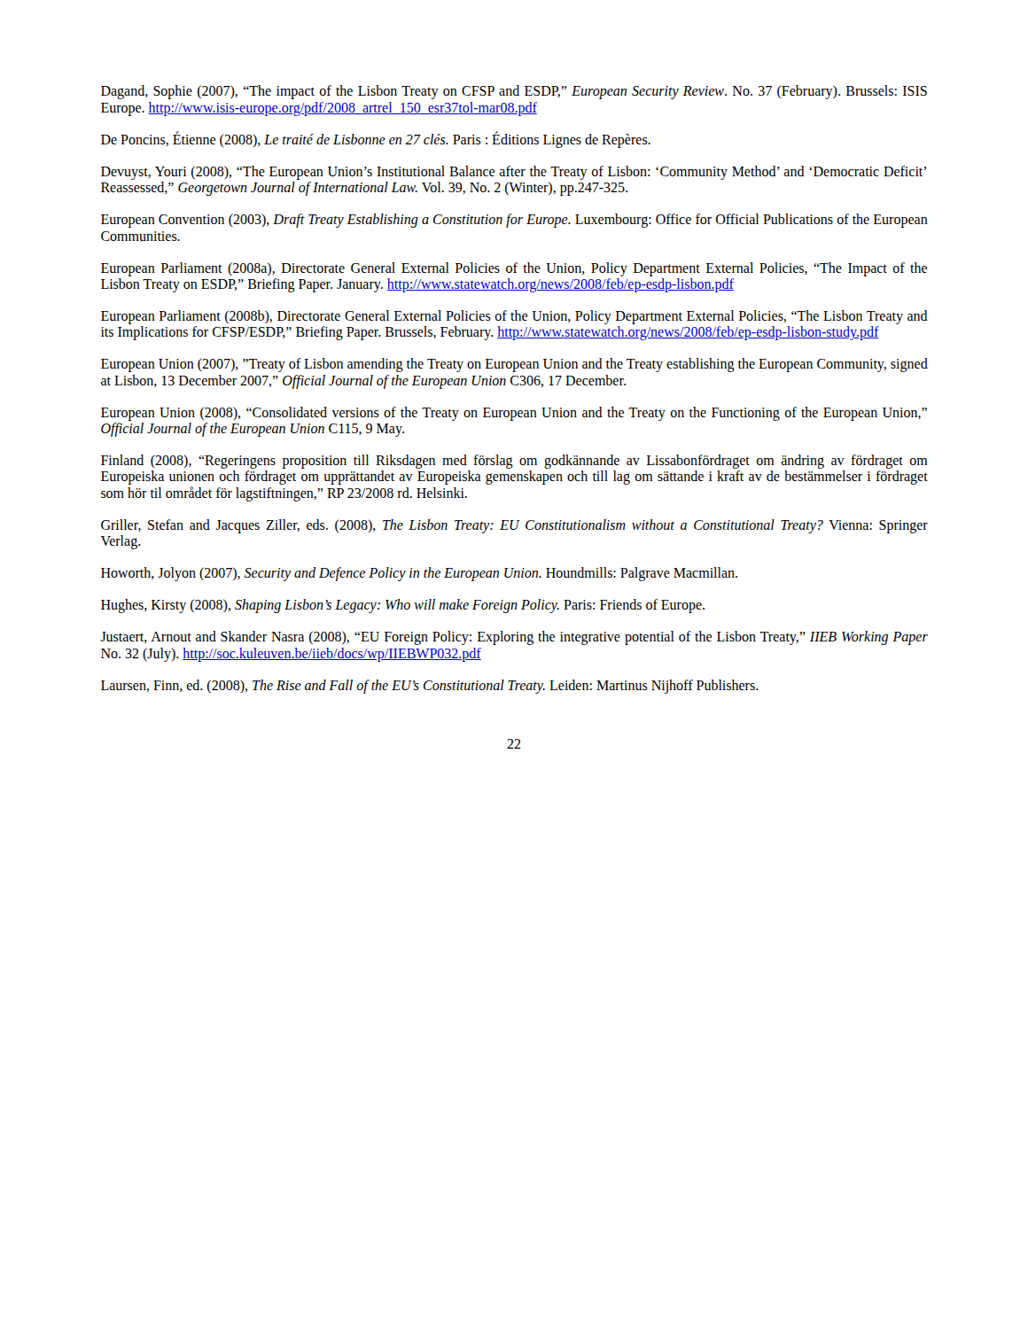Dagand, Sophie (2007), “The impact of the Lisbon Treaty on CFSP and ESDP,” European Security Review. No. 37 (February). Brussels: ISIS Europe. http://www.isis-europe.org/pdf/2008_artrel_150_esr37tol-mar08.pdf
De Poncins, Étienne (2008), Le traité de Lisbonne en 27 clés. Paris : Éditions Lignes de Repères.
Devuyst, Youri (2008), “The European Union’s Institutional Balance after the Treaty of Lisbon: ‘Community Method’ and ‘Democratic Deficit’ Reassessed,” Georgetown Journal of International Law. Vol. 39, No. 2 (Winter), pp.247-325.
European Convention (2003), Draft Treaty Establishing a Constitution for Europe. Luxembourg: Office for Official Publications of the European Communities.
European Parliament (2008a), Directorate General External Policies of the Union, Policy Department External Policies, “The Impact of the Lisbon Treaty on ESDP,” Briefing Paper. January. http://www.statewatch.org/news/2008/feb/ep-esdp-lisbon.pdf
European Parliament (2008b), Directorate General External Policies of the Union, Policy Department External Policies, “The Lisbon Treaty and its Implications for CFSP/ESDP,” Briefing Paper. Brussels, February. http://www.statewatch.org/news/2008/feb/ep-esdp-lisbon-study.pdf
European Union (2007), ”Treaty of Lisbon amending the Treaty on European Union and the Treaty establishing the European Community, signed at Lisbon, 13 December 2007,” Official Journal of the European Union C306, 17 December.
European Union (2008), “Consolidated versions of the Treaty on European Union and the Treaty on the Functioning of the European Union,” Official Journal of the European Union C115, 9 May.
Finland (2008), “Regeringens proposition till Riksdagen med förslag om godkännande av Lissabonfördraget om ändring av fördraget om Europeiska unionen och fördraget om upprättandet av Europeiska gemenskapen och till lag om sättande i kraft av de bestämmelser i fördraget som hör til området för lagstiftningen,” RP 23/2008 rd. Helsinki.
Griller, Stefan and Jacques Ziller, eds. (2008), The Lisbon Treaty: EU Constitutionalism without a Constitutional Treaty? Vienna: Springer Verlag.
Howorth, Jolyon (2007), Security and Defence Policy in the European Union. Houndmills: Palgrave Macmillan.
Hughes, Kirsty (2008), Shaping Lisbon’s Legacy: Who will make Foreign Policy. Paris: Friends of Europe.
Justaert, Arnout and Skander Nasra (2008), “EU Foreign Policy: Exploring the integrative potential of the Lisbon Treaty,” IIEB Working Paper No. 32 (July). http://soc.kuleuven.be/iieb/docs/wp/IIEBWP032.pdf
Laursen, Finn, ed. (2008), The Rise and Fall of the EU’s Constitutional Treaty. Leiden: Martinus Nijhoff Publishers.
22